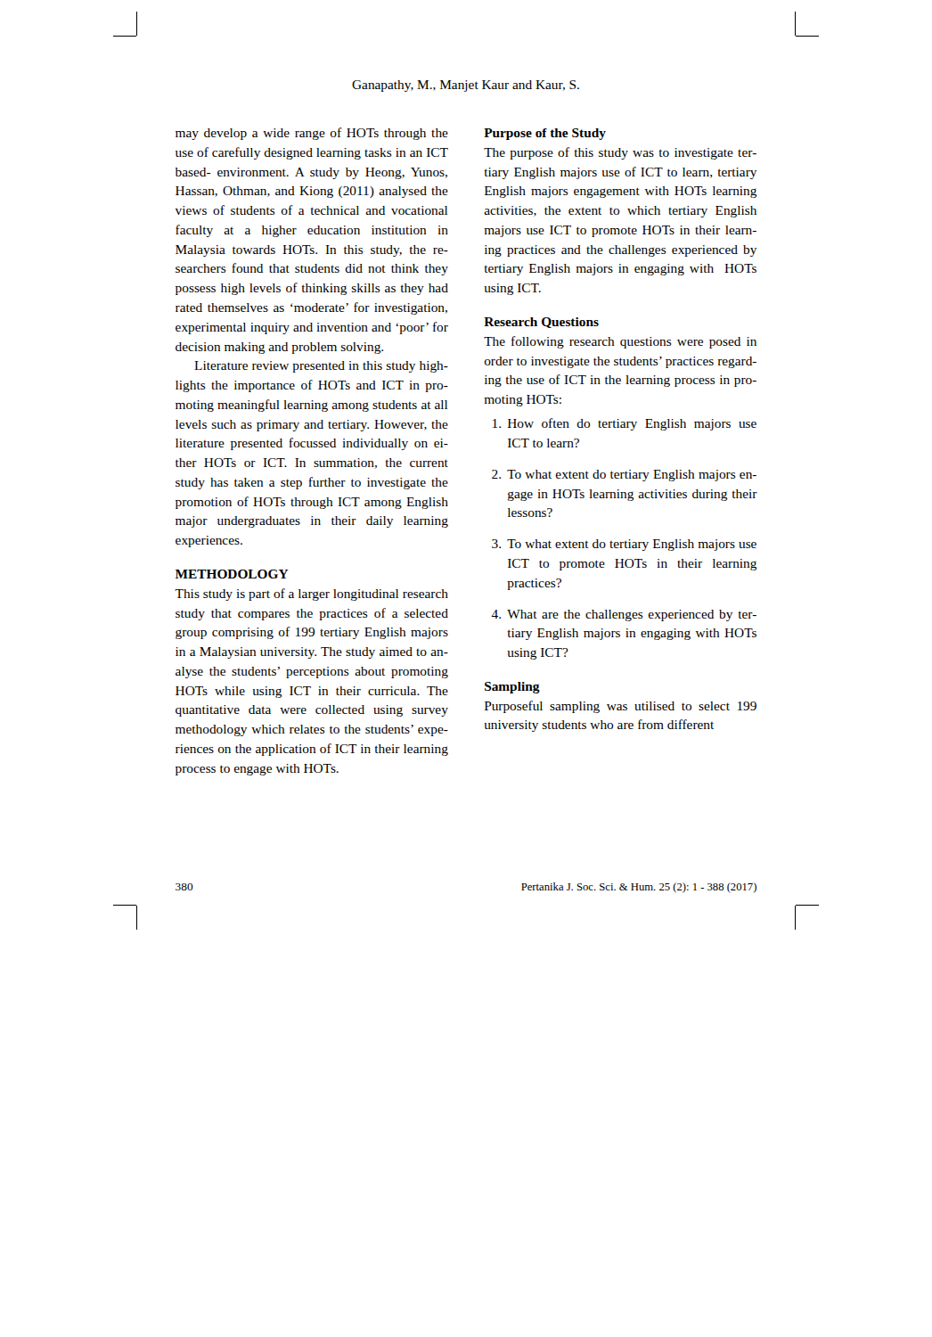Ganapathy, M., Manjet Kaur and Kaur, S.
may develop a wide range of HOTs through the use of carefully designed learning tasks in an ICT based- environment. A study by Heong, Yunos, Hassan, Othman, and Kiong (2011) analysed the views of students of a technical and vocational faculty at a higher education institution in Malaysia towards HOTs. In this study, the researchers found that students did not think they possess high levels of thinking skills as they had rated themselves as ‘moderate’ for investigation, experimental inquiry and invention and ‘poor’ for decision making and problem solving.
Literature review presented in this study highlights the importance of HOTs and ICT in promoting meaningful learning among students at all levels such as primary and tertiary. However, the literature presented focussed individually on either HOTs or ICT. In summation, the current study has taken a step further to investigate the promotion of HOTs through ICT among English major undergraduates in their daily learning experiences.
Methodology
This study is part of a larger longitudinal research study that compares the practices of a selected group comprising of 199 tertiary English majors in a Malaysian university. The study aimed to analyse the students’ perceptions about promoting HOTs while using ICT in their curricula. The quantitative data were collected using survey methodology which relates to the students’ experiences on the application of ICT in their learning process to engage with HOTs.
Purpose of the Study
The purpose of this study was to investigate tertiary English majors use of ICT to learn, tertiary English majors engagement with HOTs learning activities, the extent to which tertiary English majors use ICT to promote HOTs in their learning practices and the challenges experienced by tertiary English majors in engaging with HOTs using ICT.
Research Questions
The following research questions were posed in order to investigate the students’ practices regarding the use of ICT in the learning process in promoting HOTs:
How often do tertiary English majors use ICT to learn?
To what extent do tertiary English majors engage in HOTs learning activities during their lessons?
To what extent do tertiary English majors use ICT to promote HOTs in their learning practices?
What are the challenges experienced by tertiary English majors in engaging with HOTs using ICT?
Sampling
Purposeful sampling was utilised to select 199 university students who are from different
380 Pertanika J. Soc. Sci. & Hum. 25 (2): 1 - 388 (2017)